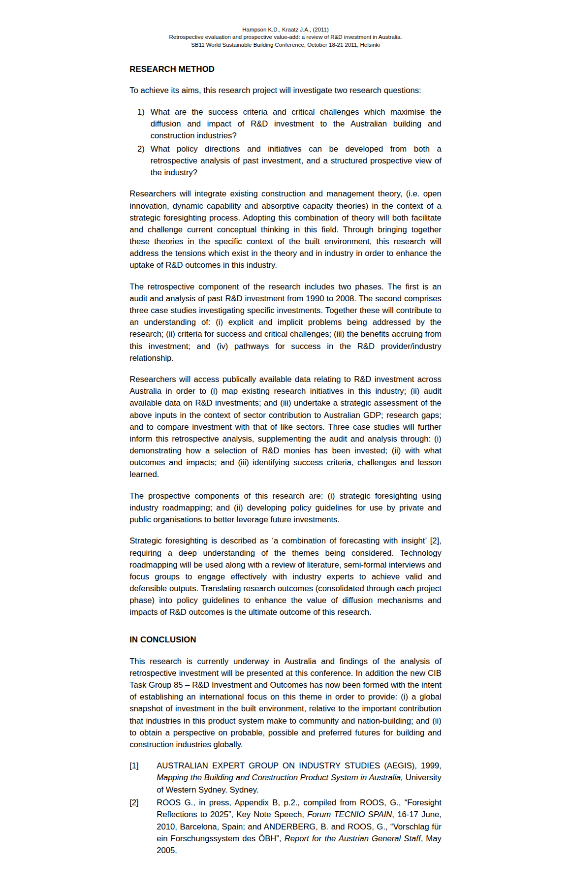Hampson K.D., Kraatz J.A., (2011) Retrospective evaluation and prospective value-add: a review of R&D investment in Australia. SB11 World Sustainable Building Conference, October 18-21 2011, Helsinki
RESEARCH METHOD
To achieve its aims, this research project will investigate two research questions:
What are the success criteria and critical challenges which maximise the diffusion and impact of R&D investment to the Australian building and construction industries?
What policy directions and initiatives can be developed from both a retrospective analysis of past investment, and a structured prospective view of the industry?
Researchers will integrate existing construction and management theory, (i.e. open innovation, dynamic capability and absorptive capacity theories) in the context of a strategic foresighting process. Adopting this combination of theory will both facilitate and challenge current conceptual thinking in this field. Through bringing together these theories in the specific context of the built environment, this research will address the tensions which exist in the theory and in industry in order to enhance the uptake of R&D outcomes in this industry.
The retrospective component of the research includes two phases. The first is an audit and analysis of past R&D investment from 1990 to 2008. The second comprises three case studies investigating specific investments. Together these will contribute to an understanding of: (i) explicit and implicit problems being addressed by the research; (ii) criteria for success and critical challenges; (iii) the benefits accruing from this investment; and (iv) pathways for success in the R&D provider/industry relationship.
Researchers will access publically available data relating to R&D investment across Australia in order to (i) map existing research initiatives in this industry; (ii) audit available data on R&D investments; and (iii) undertake a strategic assessment of the above inputs in the context of sector contribution to Australian GDP; research gaps; and to compare investment with that of like sectors. Three case studies will further inform this retrospective analysis, supplementing the audit and analysis through: (i) demonstrating how a selection of R&D monies has been invested; (ii) with what outcomes and impacts; and (iii) identifying success criteria, challenges and lesson learned.
The prospective components of this research are: (i) strategic foresighting using industry roadmapping; and (ii) developing policy guidelines for use by private and public organisations to better leverage future investments.
Strategic foresighting is described as ‘a combination of forecasting with insight’ [2], requiring a deep understanding of the themes being considered. Technology roadmapping will be used along with a review of literature, semi-formal interviews and focus groups to engage effectively with industry experts to achieve valid and defensible outputs. Translating research outcomes (consolidated through each project phase) into policy guidelines to enhance the value of diffusion mechanisms and impacts of R&D outcomes is the ultimate outcome of this research.
IN CONCLUSION
This research is currently underway in Australia and findings of the analysis of retrospective investment will be presented at this conference. In addition the new CIB Task Group 85 – R&D Investment and Outcomes has now been formed with the intent of establishing an international focus on this theme in order to provide: (i) a global snapshot of investment in the built environment, relative to the important contribution that industries in this product system make to community and nation-building; and (ii) to obtain a perspective on probable, possible and preferred futures for building and construction industries globally.
AUSTRALIAN EXPERT GROUP ON INDUSTRY STUDIES (AEGIS), 1999, Mapping the Building and Construction Product System in Australia, University of Western Sydney. Sydney.
ROOS G., in press, Appendix B, p.2., compiled from ROOS, G., “Foresight Reflections to 2025”, Key Note Speech, Forum TECNIO SPAIN, 16-17 June, 2010, Barcelona, Spain; and ANDERBERG, B. and ROOS, G., “Vorschlag für ein Forschungssystem des ÖBH”, Report for the Austrian General Staff, May 2005.